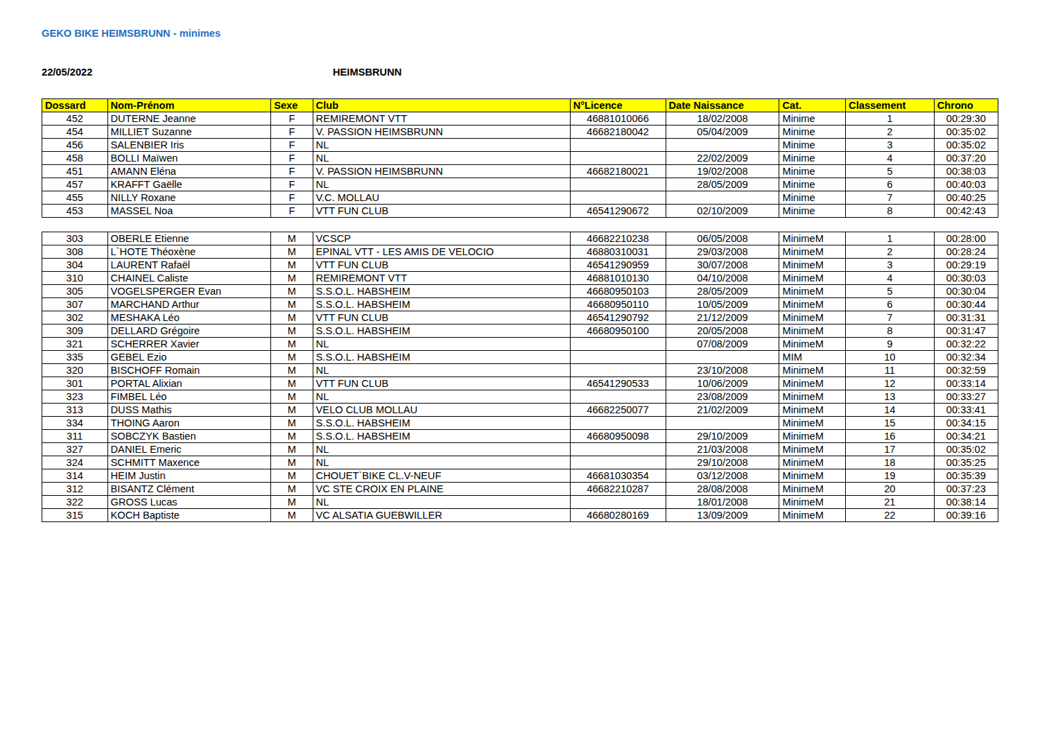GEKO BIKE HEIMSBRUNN - minimes
22/05/2022
HEIMSBRUNN
| Dossard | Nom-Prénom | Sexe | Club | N°Licence | Date Naissance | Cat. | Classement | Chrono |
| --- | --- | --- | --- | --- | --- | --- | --- | --- |
| 452 | DUTERNE Jeanne | F | REMIREMONT VTT | 46881010066 | 18/02/2008 | Minime | 1 | 00:29:30 |
| 454 | MILLIET Suzanne | F | V. PASSION HEIMSBRUNN | 46682180042 | 05/04/2009 | Minime | 2 | 00:35:02 |
| 456 | SALENBIER Iris | F | NL | | | Minime | 3 | 00:35:02 |
| 458 | BOLLI Maïwen | F | NL | | 22/02/2009 | Minime | 4 | 00:37:20 |
| 451 | AMANN Eléna | F | V. PASSION HEIMSBRUNN | 46682180021 | 19/02/2008 | Minime | 5 | 00:38:03 |
| 457 | KRAFFT Gaëlle | F | NL | | 28/05/2009 | Minime | 6 | 00:40:03 |
| 455 | NILLY Roxane | F | V.C. MOLLAU | | | Minime | 7 | 00:40:25 |
| 453 | MASSEL Noa | F | VTT FUN CLUB | 46541290672 | 02/10/2009 | Minime | 8 | 00:42:43 |
| 303 | OBERLE Etienne | M | VCSCP | 46682210238 | 06/05/2008 | MinimeM | 1 | 00:28:00 |
| 308 | L`HOTE Théoxène | M | EPINAL VTT - LES AMIS DE VELOCIO | 46880310031 | 29/03/2008 | MinimeM | 2 | 00:28:24 |
| 304 | LAURENT Rafaël | M | VTT FUN CLUB | 46541290959 | 30/07/2008 | MinimeM | 3 | 00:29:19 |
| 310 | CHAINEL Caliste | M | REMIREMONT VTT | 46881010130 | 04/10/2008 | MinimeM | 4 | 00:30:03 |
| 305 | VOGELSPERGER Evan | M | S.S.O.L. HABSHEIM | 46680950103 | 28/05/2009 | MinimeM | 5 | 00:30:04 |
| 307 | MARCHAND Arthur | M | S.S.O.L. HABSHEIM | 46680950110 | 10/05/2009 | MinimeM | 6 | 00:30:44 |
| 302 | MESHAKA Léo | M | VTT FUN CLUB | 46541290792 | 21/12/2009 | MinimeM | 7 | 00:31:31 |
| 309 | DELLARD Grégoire | M | S.S.O.L. HABSHEIM | 46680950100 | 20/05/2008 | MinimeM | 8 | 00:31:47 |
| 321 | SCHERRER Xavier | M | NL | | 07/08/2009 | MinimeM | 9 | 00:32:22 |
| 335 | GEBEL Ezio | M | S.S.O.L. HABSHEIM | | | MIM | 10 | 00:32:34 |
| 320 | BISCHOFF Romain | M | NL | | 23/10/2008 | MinimeM | 11 | 00:32:59 |
| 301 | PORTAL Alixian | M | VTT FUN CLUB | 46541290533 | 10/06/2009 | MinimeM | 12 | 00:33:14 |
| 323 | FIMBEL Léo | M | NL | | 23/08/2009 | MinimeM | 13 | 00:33:27 |
| 313 | DUSS Mathis | M | VELO CLUB MOLLAU | 46682250077 | 21/02/2009 | MinimeM | 14 | 00:33:41 |
| 334 | THOING Aaron | M | S.S.O.L. HABSHEIM | | | MinimeM | 15 | 00:34:15 |
| 311 | SOBCZYK Bastien | M | S.S.O.L. HABSHEIM | 46680950098 | 29/10/2009 | MinimeM | 16 | 00:34:21 |
| 327 | DANIEL Emeric | M | NL | | 21/03/2008 | MinimeM | 17 | 00:35:02 |
| 324 | SCHMITT Maxence | M | NL | | 29/10/2008 | MinimeM | 18 | 00:35:25 |
| 314 | HEIM Justin | M | CHOUET`BIKE CL.V-NEUF | 46681030354 | 03/12/2008 | MinimeM | 19 | 00:35:39 |
| 312 | BISANTZ Clément | M | VC STE CROIX EN PLAINE | 46682210287 | 28/08/2008 | MinimeM | 20 | 00:37:23 |
| 322 | GROSS Lucas | M | NL | | 18/01/2008 | MinimeM | 21 | 00:38:14 |
| 315 | KOCH Baptiste | M | VC ALSATIA GUEBWILLER | 46680280169 | 13/09/2009 | MinimeM | 22 | 00:39:16 |